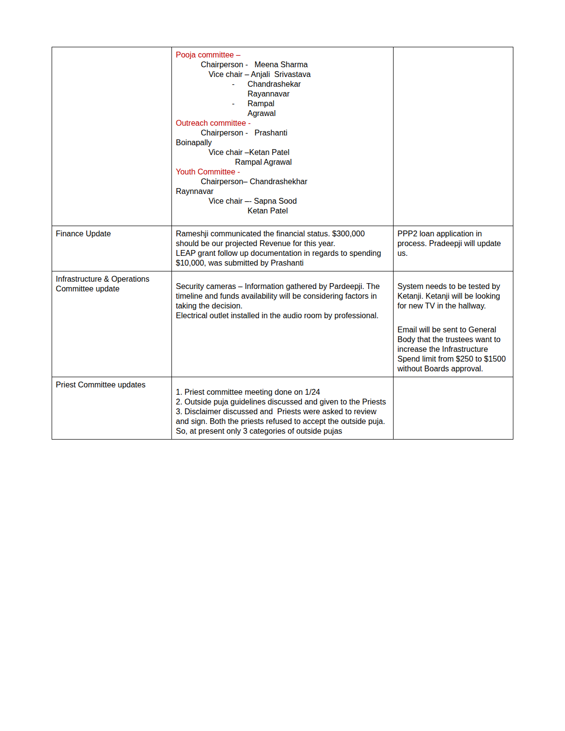| | Pooja committee – Chairperson - Meena Sharma Vice chair – Anjali Srivastava - Chandrashekar Rayannavar - Rampal Agrawal Outreach committee - Chairperson - Prashanti Boinapally Vice chair –Ketan Patel Rampal Agrawal Youth Committee - Chairperson– Chandrashekhar Raynnavar Vice chair –- Sapna Sood Ketan Patel | |
| Finance Update | Rameshji communicated the financial status. $300,000 should be our projected Revenue for this year. LEAP grant follow up documentation in regards to spending $10,000, was submitted by Prashanti | PPP2 loan application in process. Pradeepji will update us. |
| Infrastructure & Operations Committee update | Security cameras – Information gathered by Pardeepji. The timeline and funds availability will be considering factors in taking the decision. Electrical outlet installed in the audio room by professional. | System needs to be tested by Ketanji. Ketanji will be looking for new TV in the hallway. Email will be sent to General Body that the trustees want to increase the Infrastructure Spend limit from $250 to $1500 without Boards approval. |
| Priest Committee updates | 1. Priest committee meeting done on 1/24 2. Outside puja guidelines discussed and given to the Priests 3. Disclaimer discussed and Priests were asked to review and sign. Both the priests refused to accept the outside puja. So, at present only 3 categories of outside pujas | |